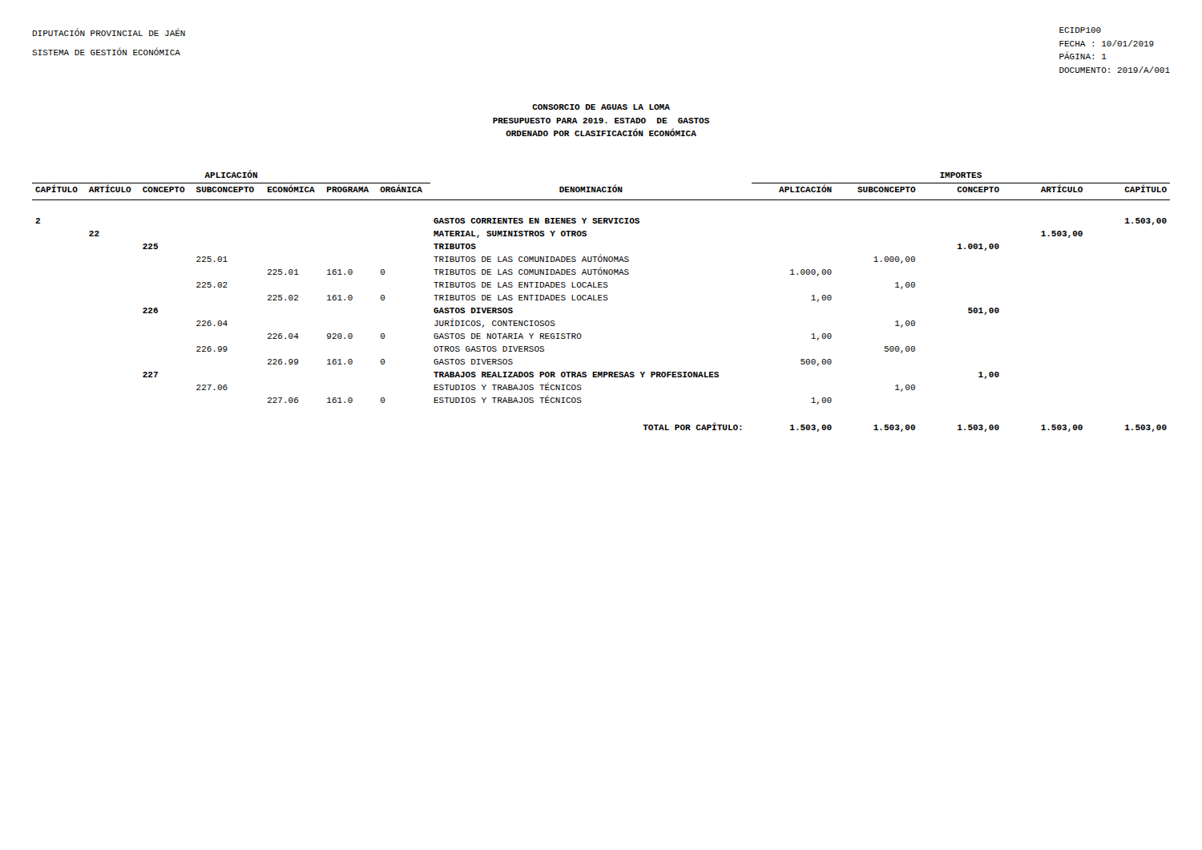DIPUTACIÓN PROVINCIAL DE JAÉN
SISTEMA DE GESTIÓN ECONÓMICA
ECIDP100
FECHA : 10/01/2019
PÁGINA: 1
DOCUMENTO: 2019/A/001
CONSORCIO DE AGUAS LA LOMA
PRESUPUESTO PARA 2019. ESTADO DE GASTOS
ORDENADO POR CLASIFICACIÓN ECONÓMICA
| APLICACIÓN | | IMPORTES |
| CAPÍTULO | ARTÍCULO | CONCEPTO | SUBCONCEPTO | ECONÓMICA | PROGRAMA | ORGÁNICA | DENOMINACIÓN | APLICACIÓN | SUBCONCEPTO | CONCEPTO | ARTÍCULO | CAPÍTULO |
| 2 | | | | | | | GASTOS CORRIENTES EN BIENES Y SERVICIOS | | | | | 1.503,00 |
| | 22 | | | | | | MATERIAL, SUMINISTROS Y OTROS | | | | 1.503,00 | |
| | | 225 | | | | | TRIBUTOS | | | 1.001,00 | | |
| | | | 225.01 | | | | TRIBUTOS DE LAS COMUNIDADES AUTÓNOMAS | | 1.000,00 | | | |
| | | | | 225.01 | 161.0 | 0 | TRIBUTOS DE LAS COMUNIDADES AUTÓNOMAS | 1.000,00 | | | | |
| | | | 225.02 | | | | TRIBUTOS DE LAS ENTIDADES LOCALES | | 1,00 | | | |
| | | | | 225.02 | 161.0 | 0 | TRIBUTOS DE LAS ENTIDADES LOCALES | 1,00 | | | | |
| | | 226 | | | | | GASTOS DIVERSOS | | | 501,00 | | |
| | | | 226.04 | | | | JURÍDICOS, CONTENCIOSOS | | 1,00 | | | |
| | | | | 226.04 | 920.0 | 0 | GASTOS DE NOTARIA Y REGISTRO | 1,00 | | | | |
| | | | 226.99 | | | | OTROS GASTOS DIVERSOS | | 500,00 | | | |
| | | | | 226.99 | 161.0 | 0 | GASTOS DIVERSOS | 500,00 | | | | |
| | | 227 | | | | | TRABAJOS REALIZADOS POR OTRAS EMPRESAS Y PROFESIONALES | | | 1,00 | | |
| | | | 227.06 | | | | ESTUDIOS Y TRABAJOS TÉCNICOS | | 1,00 | | | |
| | | | | 227.06 | 161.0 | 0 | ESTUDIOS Y TRABAJOS TÉCNICOS | 1,00 | | | | |
| TOTAL POR CAPÍTULO: | 1.503,00 | 1.503,00 | 1.503,00 | 1.503,00 | 1.503,00 |